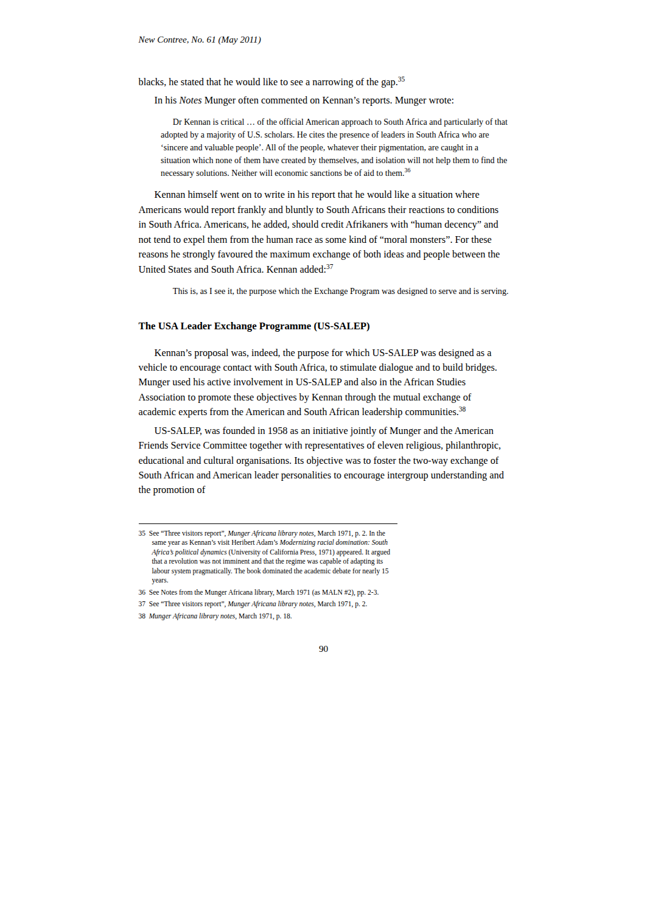New Contree, No. 61 (May 2011)
blacks, he stated that he would like to see a narrowing of the gap.35
In his Notes Munger often commented on Kennan’s reports. Munger wrote:
Dr Kennan is critical … of the official American approach to South Africa and particularly of that adopted by a majority of U.S. scholars. He cites the presence of leaders in South Africa who are ‘sincere and valuable people’. All of the people, whatever their pigmentation, are caught in a situation which none of them have created by themselves, and isolation will not help them to find the necessary solutions. Neither will economic sanctions be of aid to them.36
Kennan himself went on to write in his report that he would like a situation where Americans would report frankly and bluntly to South Africans their reactions to conditions in South Africa. Americans, he added, should credit Afrikaners with “human decency” and not tend to expel them from the human race as some kind of “moral monsters”. For these reasons he strongly favoured the maximum exchange of both ideas and people between the United States and South Africa. Kennan added:37
This is, as I see it, the purpose which the Exchange Program was designed to serve and is serving.
The USA Leader Exchange Programme (US-SALEP)
Kennan’s proposal was, indeed, the purpose for which US-SALEP was designed as a vehicle to encourage contact with South Africa, to stimulate dialogue and to build bridges. Munger used his active involvement in US-SALEP and also in the African Studies Association to promote these objectives by Kennan through the mutual exchange of academic experts from the American and South African leadership communities.38
US-SALEP, was founded in 1958 as an initiative jointly of Munger and the American Friends Service Committee together with representatives of eleven religious, philanthropic, educational and cultural organisations. Its objective was to foster the two-way exchange of South African and American leader personalities to encourage intergroup understanding and the promotion of
35 See “Three visitors report”, Munger Africana library notes, March 1971, p. 2. In the same year as Kennan’s visit Heribert Adam’s Modernizing racial domination: South Africa’s political dynamics (University of California Press, 1971) appeared. It argued that a revolution was not imminent and that the regime was capable of adapting its labour system pragmatically. The book dominated the academic debate for nearly 15 years.
36 See Notes from the Munger Africana library, March 1971 (as MALN #2), pp. 2-3.
37 See “Three visitors report”, Munger Africana library notes, March 1971, p. 2.
38 Munger Africana library notes, March 1971, p. 18.
90